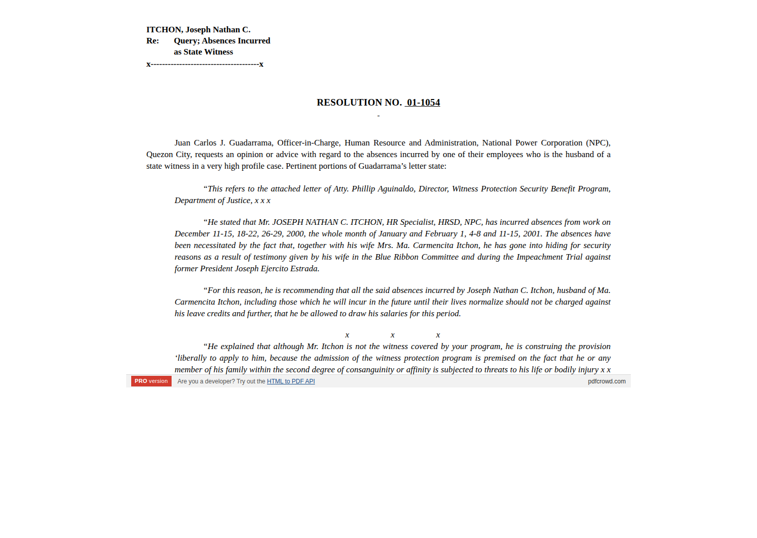ITCHON, Joseph Nathan C.
Re: Query; Absences Incurred
as State Witness
x--------------------------------------x
RESOLUTION NO. 01-1054
-
Juan Carlos J. Guadarrama, Officer-in-Charge, Human Resource and Administration, National Power Corporation (NPC), Quezon City, requests an opinion or advice with regard to the absences incurred by one of their employees who is the husband of a state witness in a very high profile case. Pertinent portions of Guadarrama’s letter state:
“This refers to the attached letter of Atty. Phillip Aguinaldo, Director, Witness Protection Security Benefit Program, Department of Justice, x x x
“He stated that Mr. JOSEPH NATHAN C. ITCHON, HR Specialist, HRSD, NPC, has incurred absences from work on December 11-15, 18-22, 26-29, 2000, the whole month of January and February 1, 4-8 and 11-15, 2001. The absences have been necessitated by the fact that, together with his wife Mrs. Ma. Carmencita Itchon, he has gone into hiding for security reasons as a result of testimony given by his wife in the Blue Ribbon Committee and during the Impeachment Trial against former President Joseph Ejercito Estrada.
“For this reason, he is recommending that all the said absences incurred by Joseph Nathan C. Itchon, husband of Ma. Carmencita Itchon, including those which he will incur in the future until their lives normalize should not be charged against his leave credits and further, that he be allowed to draw his salaries for this period.
xxx
“He explained that although Mr. Itchon is not the witness covered by your program, he is construing the provision ‘liberally to apply to him, because the admission of the witness protection program is premised on the fact that he or any member of his family within the second degree of consanguinity or affinity is subjected to threats to his life or bodily injury x x x’
PRO version Are you a developer? Try out the HTML to PDF API pdfcrowd.com